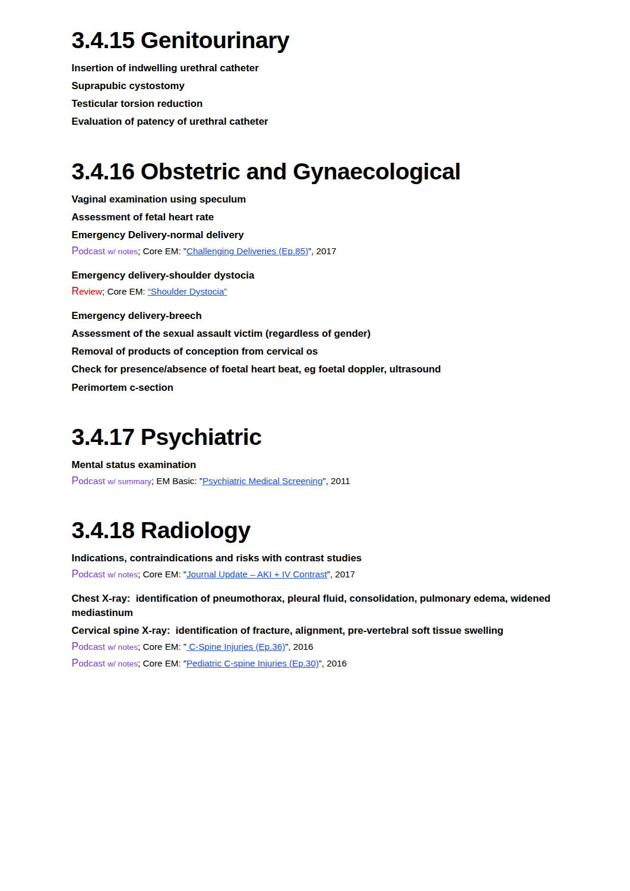3.4.15 Genitourinary
Insertion of indwelling urethral catheter
Suprapubic cystostomy
Testicular torsion reduction
Evaluation of patency of urethral catheter
3.4.16 Obstetric and Gynaecological
Vaginal examination using speculum
Assessment of fetal heart rate
Emergency Delivery-normal delivery
Podcast w/ notes; Core EM: ”Challenging Deliveries (Ep.85)”, 2017
Emergency delivery-shoulder dystocia
Review; Core EM: “Shoulder Dystocia”
Emergency delivery-breech
Assessment of the sexual assault victim (regardless of gender)
Removal of products of conception from cervical os
Check for presence/absence of foetal heart beat, eg foetal doppler, ultrasound
Perimortem c-section
3.4.17 Psychiatric
Mental status examination
Podcast w/ summary; EM Basic: ”Psychiatric Medical Screening”, 2011
3.4.18 Radiology
Indications, contraindications and risks with contrast studies
Podcast w/ notes; Core EM: ”Journal Update – AKI + IV Contrast”, 2017
Chest X-ray: identification of pneumothorax, pleural fluid, consolidation, pulmonary edema, widened mediastinum
Cervical spine X-ray: identification of fracture, alignment, pre-vertebral soft tissue swelling
Podcast w/ notes; Core EM: ” C-Spine Injuries (Ep.36)”, 2016
Podcast w/ notes; Core EM: ”Pediatric C-spine Injuries (Ep.30)”, 2016